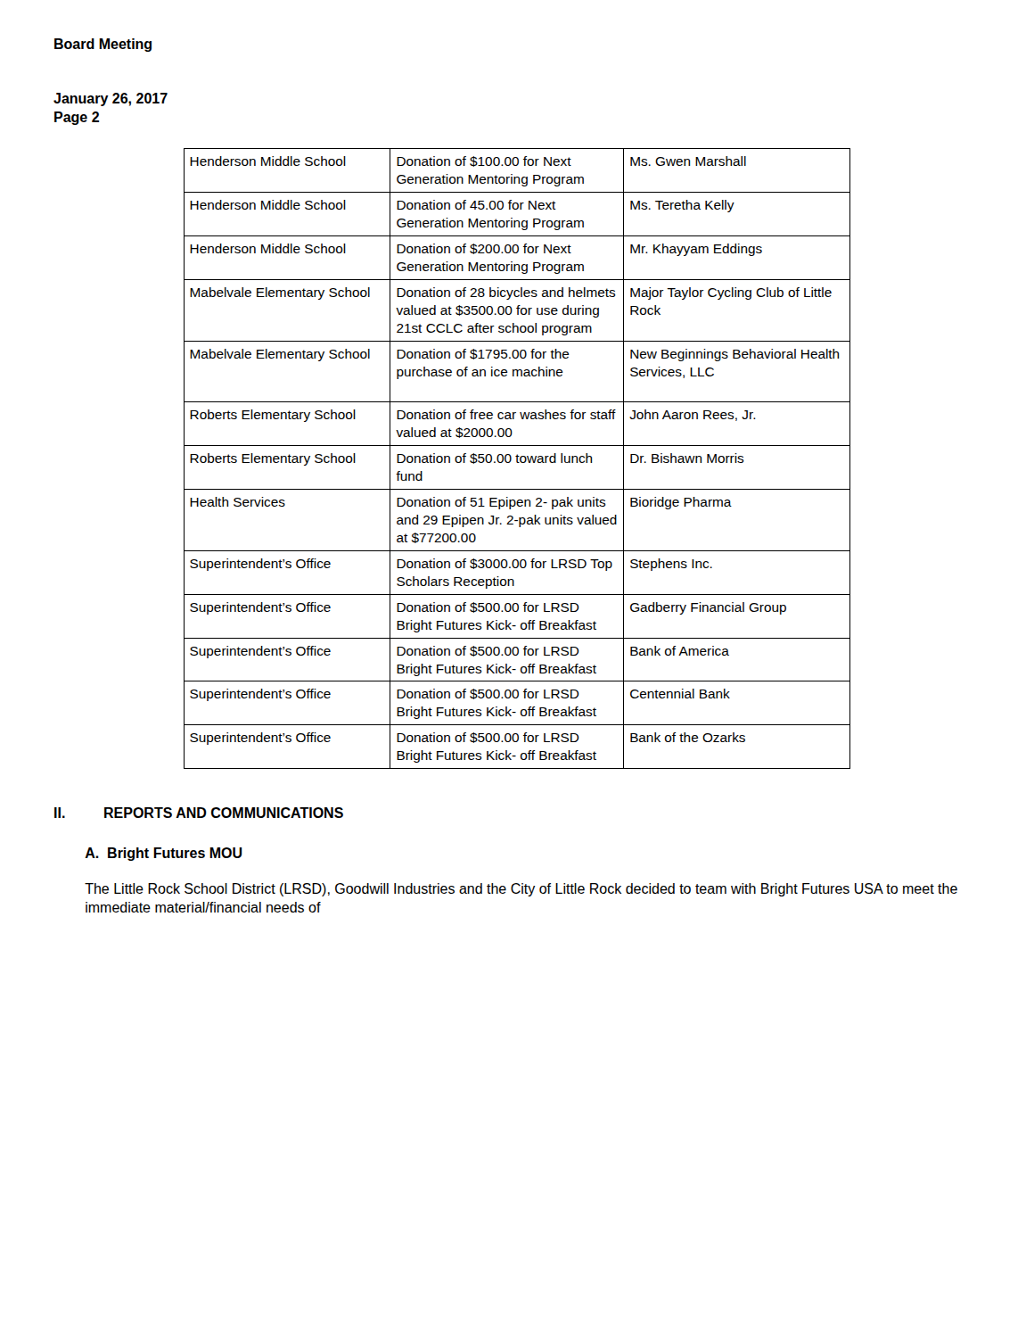Board Meeting
January 26, 2017
Page 2
| Henderson Middle School | Donation of $100.00 for Next Generation Mentoring Program | Ms. Gwen Marshall |
| Henderson Middle School | Donation of 45.00 for Next Generation Mentoring Program | Ms. Teretha Kelly |
| Henderson Middle School | Donation of $200.00 for Next Generation Mentoring Program | Mr. Khayyam Eddings |
| Mabelvale Elementary School | Donation of 28 bicycles and helmets valued at $3500.00 for use during 21st CCLC after school program | Major Taylor Cycling Club of Little Rock |
| Mabelvale Elementary School | Donation of $1795.00 for the purchase of an ice machine | New Beginnings Behavioral Health Services, LLC |
| Roberts Elementary School | Donation of free car washes for staff valued at $2000.00 | John Aaron Rees, Jr. |
| Roberts Elementary School | Donation of $50.00 toward lunch fund | Dr. Bishawn Morris |
| Health Services | Donation of 51 Epipen 2- pak units and 29 Epipen Jr. 2-pak units valued at $77200.00 | Bioridge Pharma |
| Superintendent’s Office | Donation of $3000.00 for LRSD Top Scholars Reception | Stephens Inc. |
| Superintendent’s Office | Donation of $500.00 for LRSD Bright Futures Kick- off Breakfast | Gadberry Financial Group |
| Superintendent’s Office | Donation of $500.00 for LRSD Bright Futures Kick- off Breakfast | Bank of America |
| Superintendent’s Office | Donation of $500.00 for LRSD Bright Futures Kick- off Breakfast | Centennial Bank |
| Superintendent’s Office | Donation of $500.00 for LRSD Bright Futures Kick- off Breakfast | Bank of the Ozarks |
II. REPORTS AND COMMUNICATIONS
A. Bright Futures MOU
The Little Rock School District (LRSD), Goodwill Industries and the City of Little Rock decided to team with Bright Futures USA to meet the immediate material/financial needs of